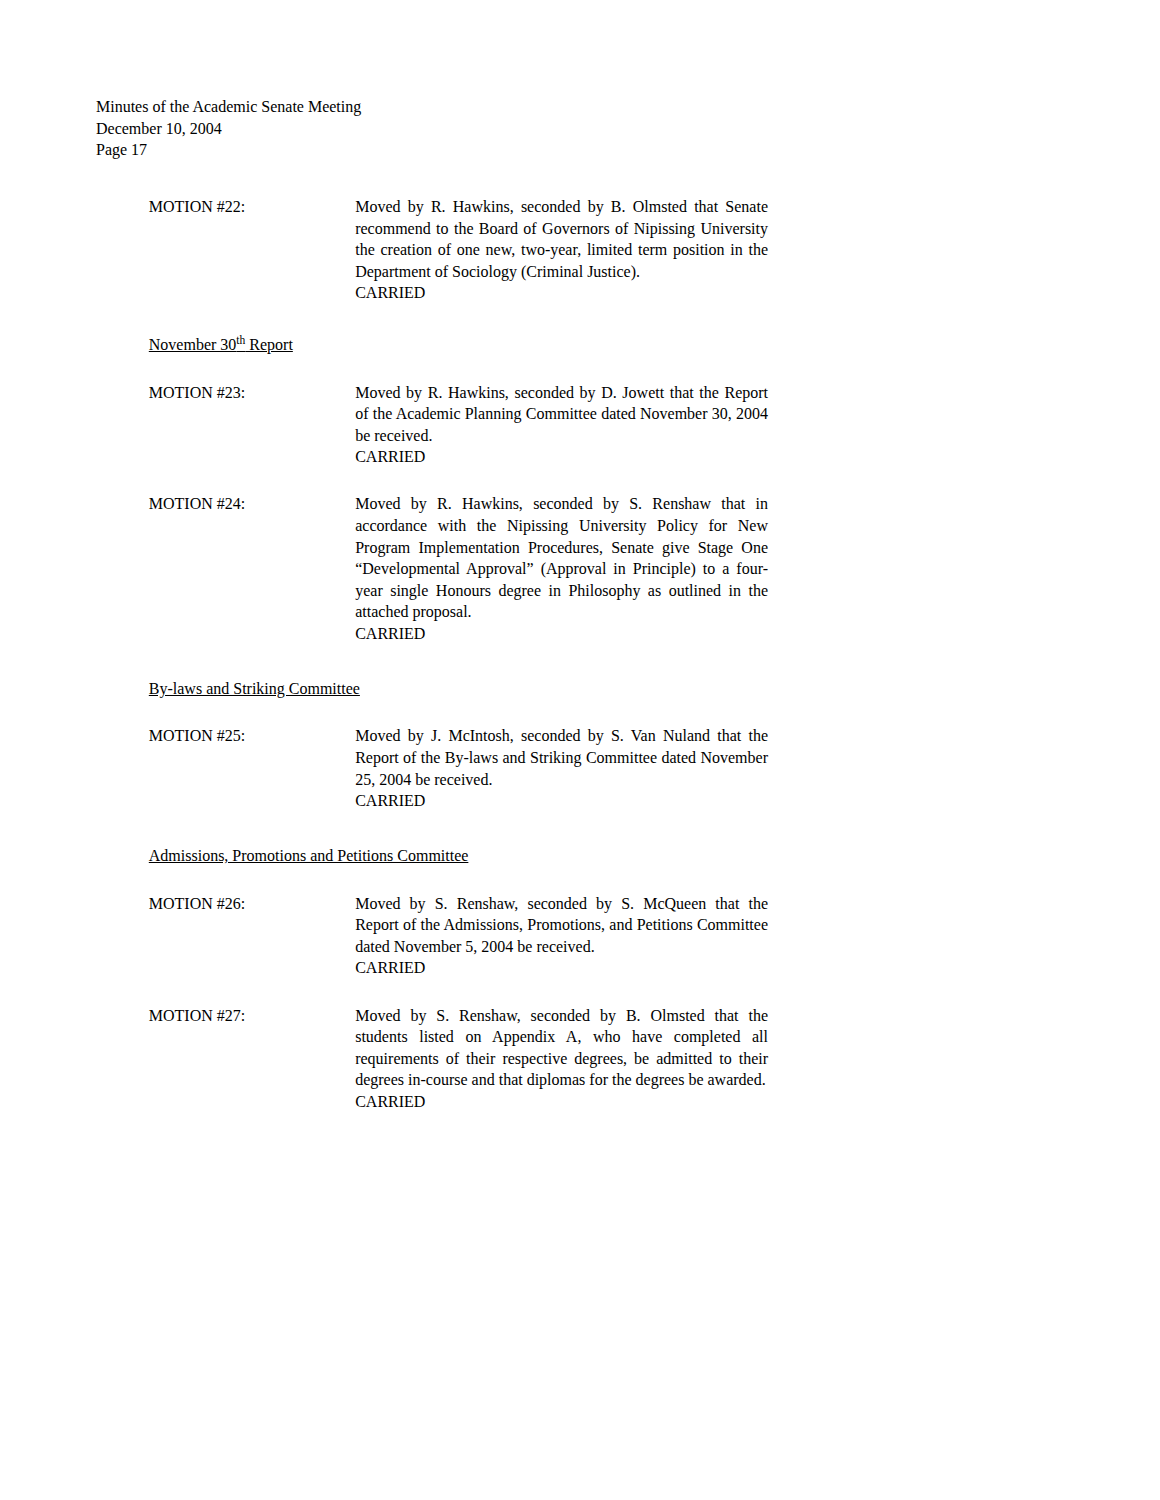Minutes of the Academic Senate Meeting
December 10, 2004
Page 17
MOTION #22:
Moved by R. Hawkins, seconded by B. Olmsted that Senate recommend to the Board of Governors of Nipissing University the creation of one new, two-year, limited term position in the Department of Sociology (Criminal Justice). CARRIED
November 30th Report
MOTION #23:
Moved by R. Hawkins, seconded by D. Jowett that the Report of the Academic Planning Committee dated November 30, 2004 be received. CARRIED
MOTION #24:
Moved by R. Hawkins, seconded by S. Renshaw that in accordance with the Nipissing University Policy for New Program Implementation Procedures, Senate give Stage One “Developmental Approval” (Approval in Principle) to a four-year single Honours degree in Philosophy as outlined in the attached proposal. CARRIED
By-laws and Striking Committee
MOTION #25:
Moved by J. McIntosh, seconded by S. Van Nuland that the Report of the By-laws and Striking Committee dated November 25, 2004 be received. CARRIED
Admissions, Promotions and Petitions Committee
MOTION #26:
Moved by S. Renshaw, seconded by S. McQueen that the Report of the Admissions, Promotions, and Petitions Committee dated November 5, 2004 be received. CARRIED
MOTION #27:
Moved by S. Renshaw, seconded by B. Olmsted that the students listed on Appendix A, who have completed all requirements of their respective degrees, be admitted to their degrees in-course and that diplomas for the degrees be awarded. CARRIED